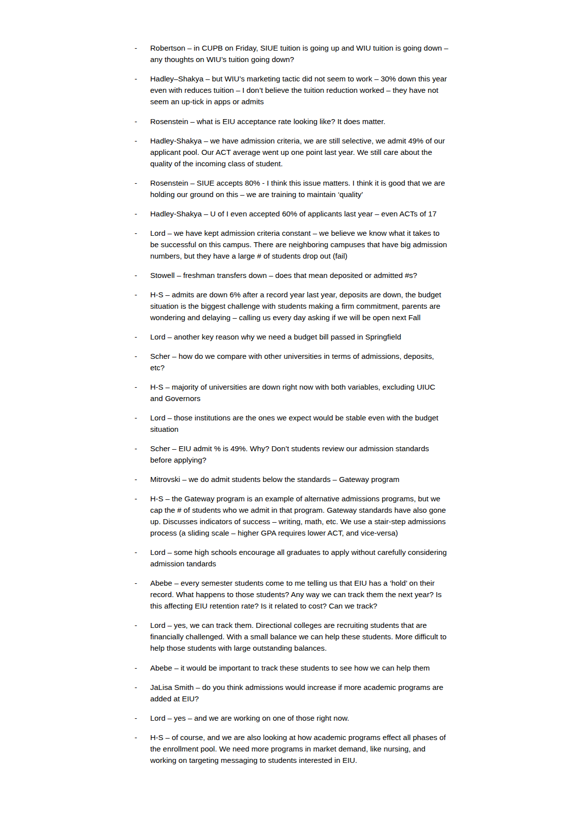Robertson – in CUPB on Friday, SIUE tuition is going up and WIU tuition is going down – any thoughts on WIU’s tuition going down?
Hadley–Shakya – but WIU’s marketing tactic did not seem to work – 30% down this year even with reduces tuition – I don’t believe the tuition reduction worked – they have not seem an up-tick in apps or admits
Rosenstein – what is EIU acceptance rate looking like? It does matter.
Hadley-Shakya – we have admission criteria, we are still selective, we admit 49% of our applicant pool. Our ACT average went up one point last year. We still care about the quality of the incoming class of student.
Rosenstein – SIUE accepts 80% - I think this issue matters. I think it is good that we are holding our ground on this – we are training to maintain ‘quality’
Hadley-Shakya – U of I even accepted 60% of applicants last year – even ACTs of 17
Lord – we have kept admission criteria constant – we believe we know what it takes to be successful on this campus. There are neighboring campuses that have big admission numbers, but they have a large # of students drop out (fail)
Stowell – freshman transfers down – does that mean deposited or admitted #s?
H-S – admits are down 6% after a record year last year, deposits are down, the budget situation is the biggest challenge with students making a firm commitment, parents are wondering and delaying – calling us every day asking if we will be open next Fall
Lord – another key reason why we need a budget bill passed in Springfield
Scher – how do we compare with other universities in terms of admissions, deposits, etc?
H-S – majority of universities are down right now with both variables, excluding UIUC and Governors
Lord – those institutions are the ones we expect would be stable even with the budget situation
Scher – EIU admit % is 49%. Why? Don’t students review our admission standards before applying?
Mitrovski – we do admit students below the standards – Gateway program
H-S – the Gateway program is an example of alternative admissions programs, but we cap the # of students who we admit in that program. Gateway standards have also gone up. Discusses indicators of success – writing, math, etc. We use a stair-step admissions process (a sliding scale – higher GPA requires lower ACT, and vice-versa)
Lord – some high schools encourage all graduates to apply without carefully considering admission tandards
Abebe – every semester students come to me telling us that EIU has a ‘hold’ on their record. What happens to those students? Any way we can track them the next year? Is this affecting EIU retention rate? Is it related to cost? Can we track?
Lord – yes, we can track them. Directional colleges are recruiting students that are financially challenged. With a small balance we can help these students. More difficult to help those students with large outstanding balances.
Abebe – it would be important to track these students to see how we can help them
JaLisa Smith – do you think admissions would increase if more academic programs are added at EIU?
Lord – yes – and we are working on one of those right now.
H-S – of course, and we are also looking at how academic programs effect all phases of the enrollment pool. We need more programs in market demand, like nursing, and working on targeting messaging to students interested in EIU.